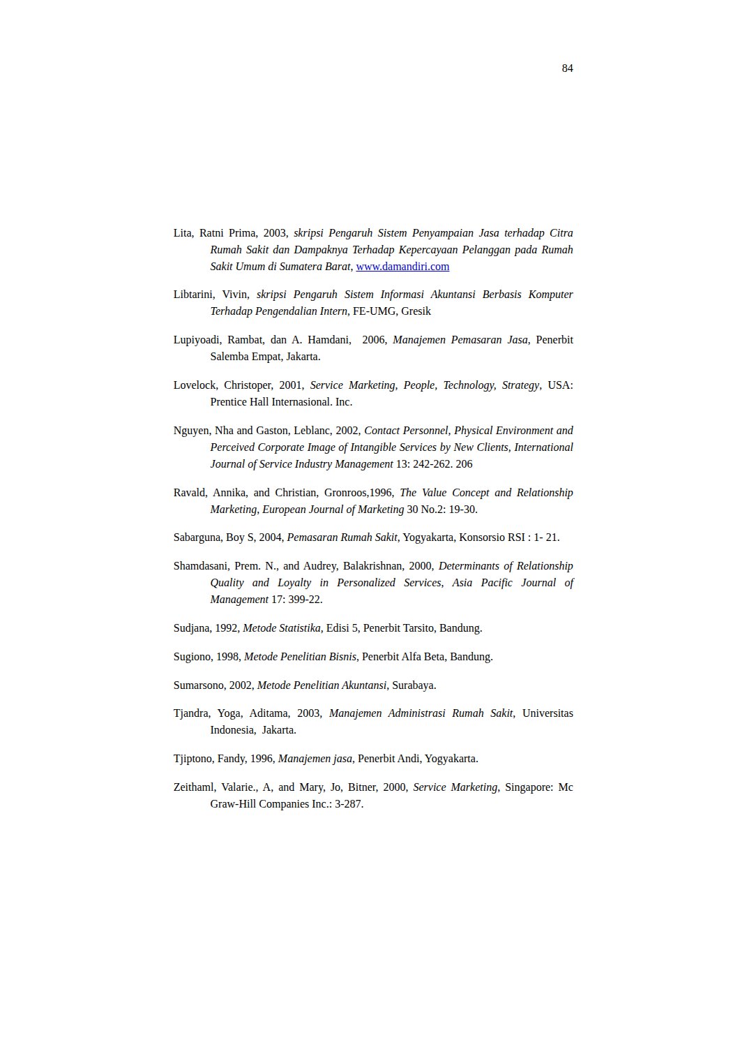84
Lita, Ratni Prima, 2003, skripsi Pengaruh Sistem Penyampaian Jasa terhadap Citra Rumah Sakit dan Dampaknya Terhadap Kepercayaan Pelanggan pada Rumah Sakit Umum di Sumatera Barat, www.damandiri.com
Libtarini, Vivin, skripsi Pengaruh Sistem Informasi Akuntansi Berbasis Komputer Terhadap Pengendalian Intern, FE-UMG, Gresik
Lupiyoadi, Rambat, dan A. Hamdani, 2006, Manajemen Pemasaran Jasa, Penerbit Salemba Empat, Jakarta.
Lovelock, Christoper, 2001, Service Marketing, People, Technology, Strategy, USA: Prentice Hall Internasional. Inc.
Nguyen, Nha and Gaston, Leblanc, 2002, Contact Personnel, Physical Environment and Perceived Corporate Image of Intangible Services by New Clients, International Journal of Service Industry Management 13: 242-262. 206
Ravald, Annika, and Christian, Gronroos,1996, The Value Concept and Relationship Marketing, European Journal of Marketing 30 No.2: 19-30.
Sabarguna, Boy S, 2004, Pemasaran Rumah Sakit, Yogyakarta, Konsorsio RSI : 1- 21.
Shamdasani, Prem. N., and Audrey, Balakrishnan, 2000, Determinants of Relationship Quality and Loyalty in Personalized Services, Asia Pacific Journal of Management 17: 399-22.
Sudjana, 1992, Metode Statistika, Edisi 5, Penerbit Tarsito, Bandung.
Sugiono, 1998, Metode Penelitian Bisnis, Penerbit Alfa Beta, Bandung.
Sumarsono, 2002, Metode Penelitian Akuntansi, Surabaya.
Tjandra, Yoga, Aditama, 2003, Manajemen Administrasi Rumah Sakit, Universitas Indonesia, Jakarta.
Tjiptono, Fandy, 1996, Manajemen jasa, Penerbit Andi, Yogyakarta.
Zeithaml, Valarie., A, and Mary, Jo, Bitner, 2000, Service Marketing, Singapore: Mc Graw-Hill Companies Inc.: 3-287.